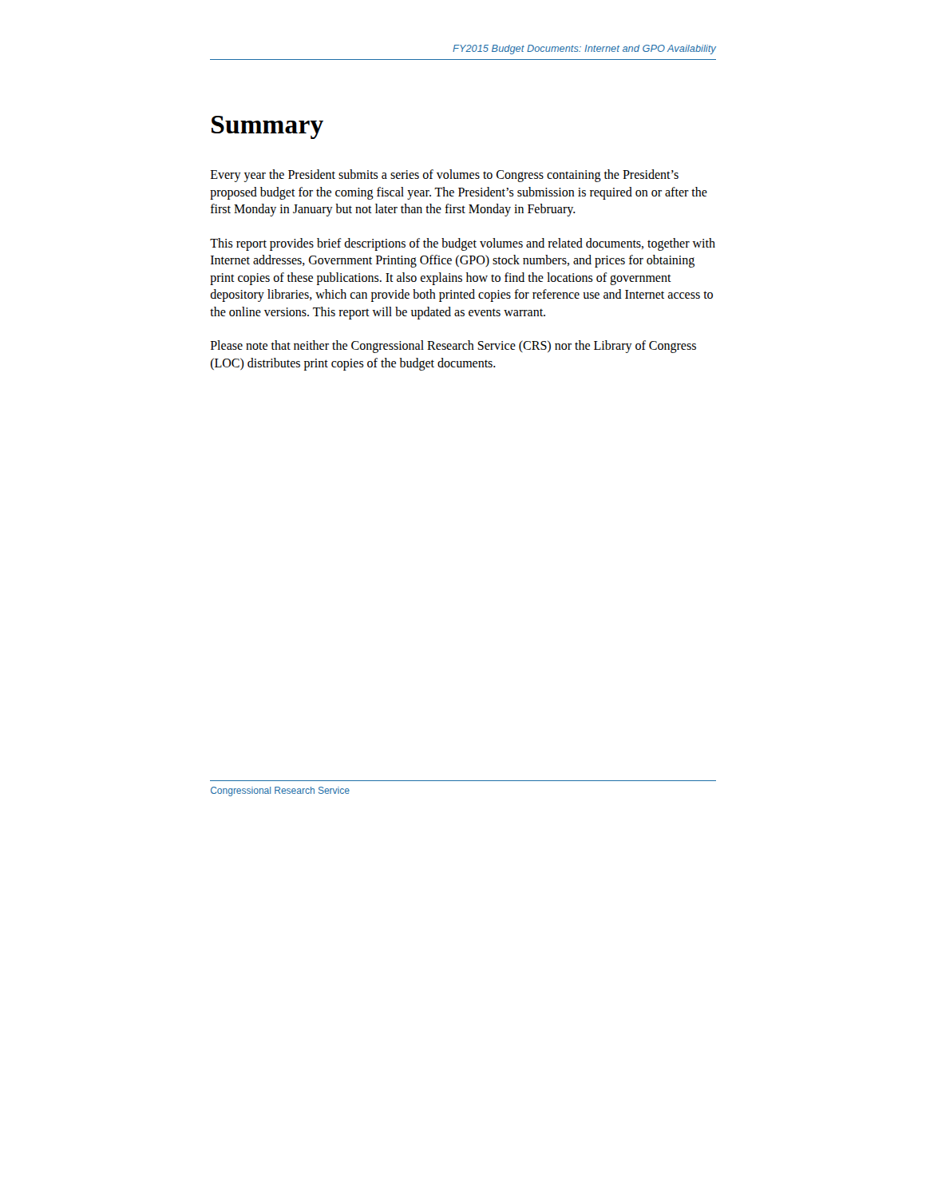FY2015 Budget Documents: Internet and GPO Availability
Summary
Every year the President submits a series of volumes to Congress containing the President’s proposed budget for the coming fiscal year. The President’s submission is required on or after the first Monday in January but not later than the first Monday in February.
This report provides brief descriptions of the budget volumes and related documents, together with Internet addresses, Government Printing Office (GPO) stock numbers, and prices for obtaining print copies of these publications. It also explains how to find the locations of government depository libraries, which can provide both printed copies for reference use and Internet access to the online versions. This report will be updated as events warrant.
Please note that neither the Congressional Research Service (CRS) nor the Library of Congress (LOC) distributes print copies of the budget documents.
Congressional Research Service